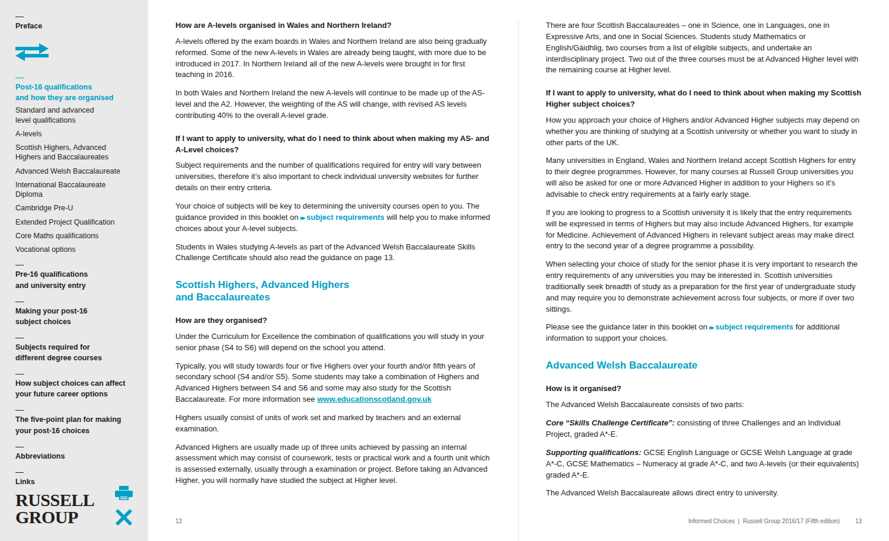Preface
Post-16 qualifications
and how they are organised
Standard and advanced
level qualifications
A-levels
Scottish Highers, Advanced
Highers and Baccalaureates
Advanced Welsh Baccalaureate
International Baccalaureate Diploma
Cambridge Pre-U
Extended Project Qualification
Core Maths qualifications
Vocational options
Pre-16 qualifications
and university entry
Making your post-16
subject choices
Subjects required for
different degree courses
How subject choices can affect
your future career options
The five-point plan for making
your post-16 choices
Abbreviations
Links
RUSSELL
GROUP
How are A-levels organised in Wales and Northern Ireland?
A-levels offered by the exam boards in Wales and Northern Ireland are also being gradually reformed. Some of the new A-levels in Wales are already being taught, with more due to be introduced in 2017. In Northern Ireland all of the new A-levels were brought in for first teaching in 2016.
In both Wales and Northern Ireland the new A-levels will continue to be made up of the AS-level and the A2. However, the weighting of the AS will change, with revised AS levels contributing 40% to the overall A-level grade.
If I want to apply to university, what do I need to think about when making my AS- and A-Level choices?
Subject requirements and the number of qualifications required for entry will vary between universities, therefore it’s also important to check individual university websites for further details on their entry criteria.
Your choice of subjects will be key to determining the university courses open to you. The guidance provided in this booklet on subject requirements will help you to make informed choices about your A-level subjects.
Students in Wales studying A-levels as part of the Advanced Welsh Baccalaureate Skills Challenge Certificate should also read the guidance on page 13.
Scottish Highers, Advanced Highers
and Baccalaureates
How are they organised?
Under the Curriculum for Excellence the combination of qualifications you will study in your senior phase (S4 to S6) will depend on the school you attend.
Typically, you will study towards four or five Highers over your fourth and/or fifth years of secondary school (S4 and/or S5). Some students may take a combination of Highers and Advanced Highers between S4 and S6 and some may also study for the Scottish Baccalaureate. For more information see www.educationscotland.gov.uk
Highers usually consist of units of work set and marked by teachers and an external examination.
Advanced Highers are usually made up of three units achieved by passing an internal assessment which may consist of coursework, tests or practical work and a fourth unit which is assessed externally, usually through a examination or project. Before taking an Advanced Higher, you will normally have studied the subject at Higher level.
12
There are four Scottish Baccalaureates – one in Science, one in Languages, one in Expressive Arts, and one in Social Sciences. Students study Mathematics or English/Gàidhlig, two courses from a list of eligible subjects, and undertake an interdisciplinary project. Two out of the three courses must be at Advanced Higher level with the remaining course at Higher level.
If I want to apply to university, what do I need to think about when making my Scottish Higher subject choices?
How you approach your choice of Highers and/or Advanced Higher subjects may depend on whether you are thinking of studying at a Scottish university or whether you want to study in other parts of the UK.
Many universities in England, Wales and Northern Ireland accept Scottish Highers for entry to their degree programmes. However, for many courses at Russell Group universities you will also be asked for one or more Advanced Higher in addition to your Highers so it’s advisable to check entry requirements at a fairly early stage.
If you are looking to progress to a Scottish university it is likely that the entry requirements will be expressed in terms of Highers but may also include Advanced Highers, for example for Medicine. Achievement of Advanced Highers in relevant subject areas may make direct entry to the second year of a degree programme a possibility.
When selecting your choice of study for the senior phase it is very important to research the entry requirements of any universities you may be interested in. Scottish universities traditionally seek breadth of study as a preparation for the first year of undergraduate study and may require you to demonstrate achievement across four subjects, or more if over two sittings.
Please see the guidance later in this booklet on subject requirements for additional information to support your choices.
Advanced Welsh Baccalaureate
How is it organised?
The Advanced Welsh Baccalaureate consists of two parts:
Core “Skills Challenge Certificate”: consisting of three Challenges and an Individual Project, graded A*-E.
Supporting qualifications: GCSE English Language or GCSE Welsh Language at grade A*-C, GCSE Mathematics – Numeracy at grade A*-C, and two A-levels (or their equivalents) graded A*-E.
The Advanced Welsh Baccalaureate allows direct entry to university.
Informed Choices | Russell Group 2016/17 (Fifth edition) 13